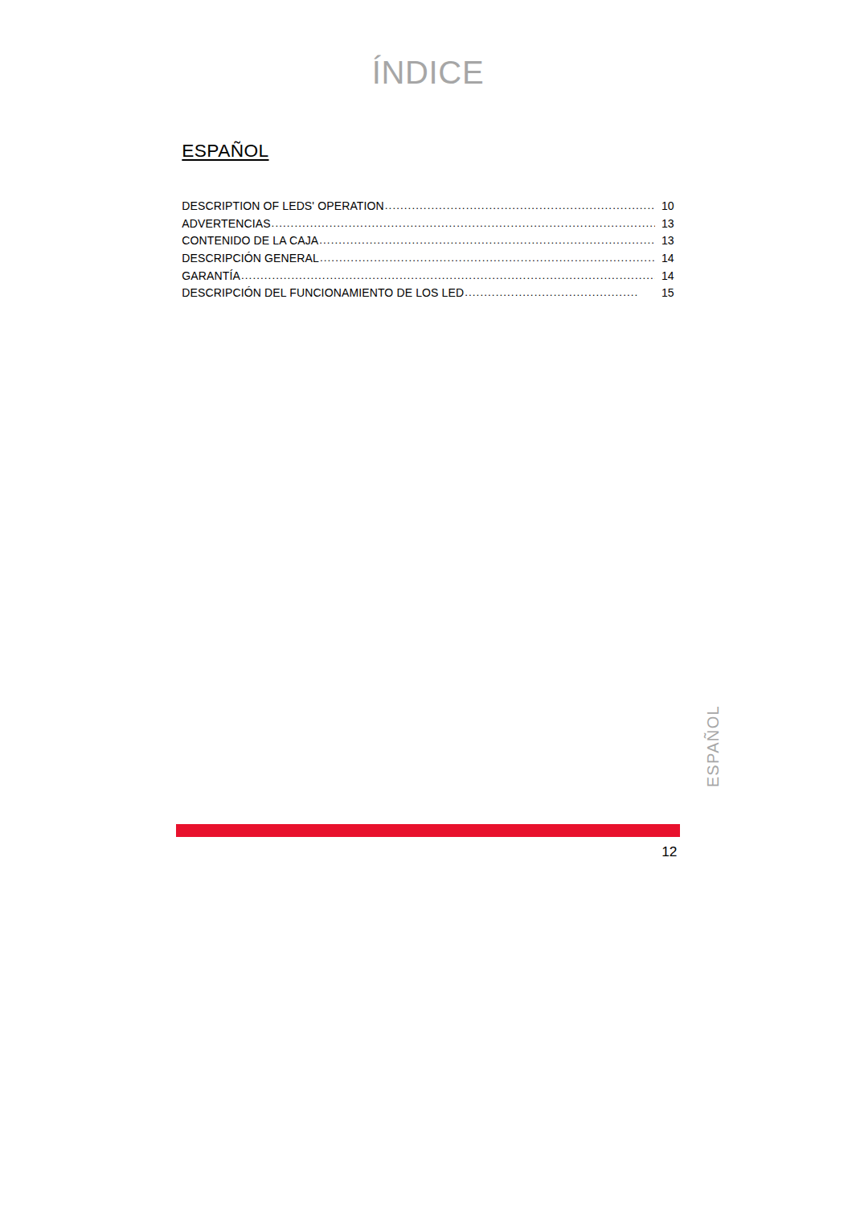ÍNDICE
ESPAÑOL
DESCRIPTION OF LEDS' OPERATION ............................................................................ 10
ADVERTENCIAS .............................................................................................................. 13
CONTENIDO DE LA CAJA ............................................................................................. 13
DESCRIPCIÓN GENERAL .............................................................................................. 14
GARANTÍA ....................................................................................................................... 14
DESCRIPCIÓN DEL FUNCIONAMIENTO DE LOS LED ............................................. 15
ESPAÑOL
12